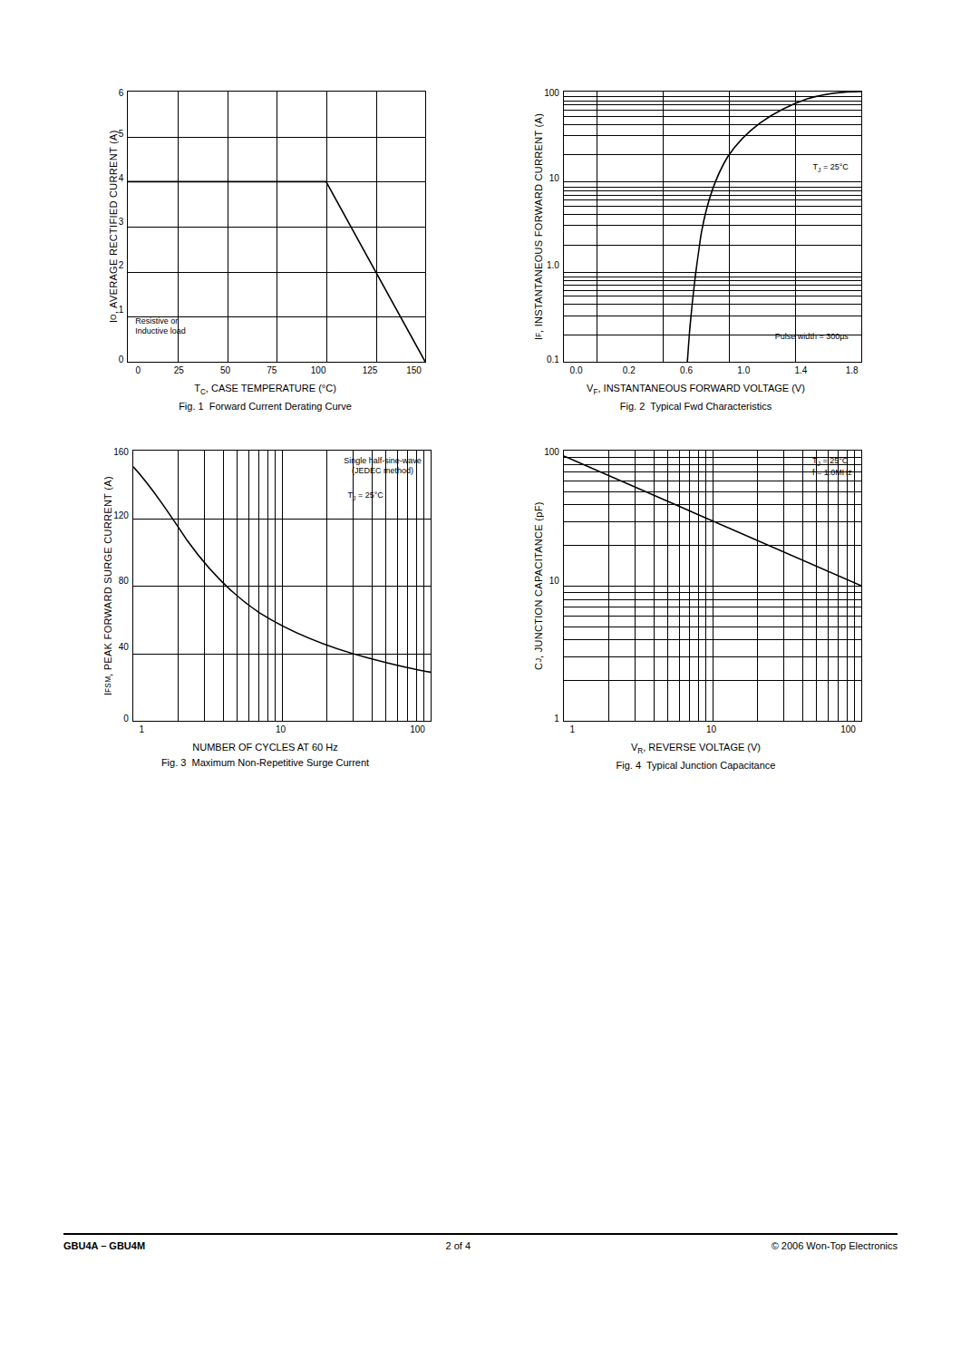IO, AVERAGE RECTIFIED CURRENT (A)
6 5 4 3 2 1 0
Resistive or
Inductive load
0255075100125150
TC, CASE TEMPERATURE (°C) Fig. 1 Forward Current Derating Curve
IF, INSTANTANEOUS FORWARD CURRENT (A)
100 10 1.0 0.1
TJ = 25°C
Pulse width = 300µs
0.00.20.61.01.41.8
VF, INSTANTANEOUS FORWARD VOLTAGE (V) Fig. 2 Typical Fwd Characteristics
IFSM, PEAK FORWARD SURGE CURRENT (A)
160 120 80 40 0
Single half-sine-wave
(JEDEC method)
TJ = 25°C
110100
NUMBER OF CYCLES AT 60 Hz Fig. 3 Maximum Non-Repetitive Surge Current
CJ, JUNCTION CAPACITANCE (pF)
100 10 1
TJ = 25°C
f = 1.0MHz
110100
VR, REVERSE VOLTAGE (V) Fig. 4 Typical Junction Capacitance
GBU4A – GBU4M
2 of 4
© 2006 Won-Top Electronics